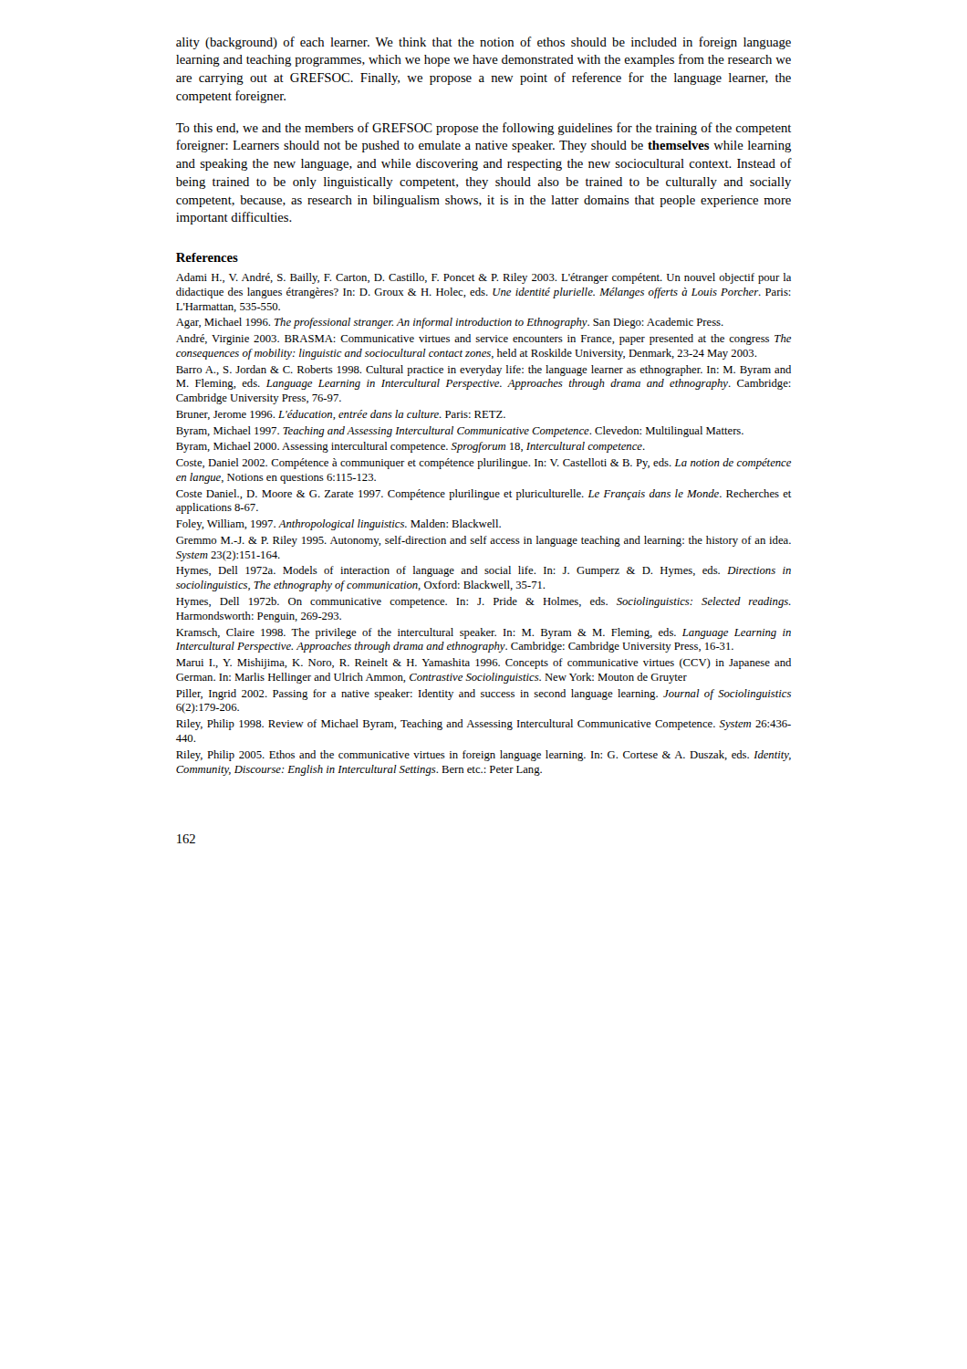ality (background) of each learner. We think that the notion of ethos should be included in foreign language learning and teaching programmes, which we hope we have demonstrated with the examples from the research we are carrying out at GREFSOC. Finally, we propose a new point of reference for the language learner, the competent foreigner.
To this end, we and the members of GREFSOC propose the following guidelines for the training of the competent foreigner: Learners should not be pushed to emulate a native speaker. They should be themselves while learning and speaking the new language, and while discovering and respecting the new sociocultural context. Instead of being trained to be only linguistically competent, they should also be trained to be culturally and socially competent, because, as research in bilingualism shows, it is in the latter domains that people experience more important difficulties.
References
Adami H., V. André, S. Bailly, F. Carton, D. Castillo, F. Poncet & P. Riley 2003. L'étranger compétent. Un nouvel objectif pour la didactique des langues étrangères? In: D. Groux & H. Holec, eds. Une identité plurielle. Mélanges offerts à Louis Porcher. Paris: L'Harmattan, 535-550.
Agar, Michael 1996. The professional stranger. An informal introduction to Ethnography. San Diego: Academic Press.
André, Virginie 2003. BRASMA: Communicative virtues and service encounters in France, paper presented at the congress The consequences of mobility: linguistic and sociocultural contact zones, held at Roskilde University, Denmark, 23-24 May 2003.
Barro A., S. Jordan & C. Roberts 1998. Cultural practice in everyday life: the language learner as ethnographer. In: M. Byram and M. Fleming, eds. Language Learning in Intercultural Perspective. Approaches through drama and ethnography. Cambridge: Cambridge University Press, 76-97.
Bruner, Jerome 1996. L'éducation, entrée dans la culture. Paris: RETZ.
Byram, Michael 1997. Teaching and Assessing Intercultural Communicative Competence. Clevedon: Multilingual Matters.
Byram, Michael 2000. Assessing intercultural competence. Sprogforum 18, Intercultural competence.
Coste, Daniel 2002. Compétence à communiquer et compétence plurilingue. In: V. Castelloti & B. Py, eds. La notion de compétence en langue, Notions en questions 6:115-123.
Coste Daniel., D. Moore & G. Zarate 1997. Compétence plurilingue et pluriculturelle. Le Français dans le Monde. Recherches et applications 8-67.
Foley, William, 1997. Anthropological linguistics. Malden: Blackwell.
Gremmo M.-J. & P. Riley 1995. Autonomy, self-direction and self access in language teaching and learning: the history of an idea. System 23(2):151-164.
Hymes, Dell 1972a. Models of interaction of language and social life. In: J. Gumperz & D. Hymes, eds. Directions in sociolinguistics, The ethnography of communication, Oxford: Blackwell, 35-71.
Hymes, Dell 1972b. On communicative competence. In: J. Pride & Holmes, eds. Sociolinguistics: Selected readings. Harmondsworth: Penguin, 269-293.
Kramsch, Claire 1998. The privilege of the intercultural speaker. In: M. Byram & M. Fleming, eds. Language Learning in Intercultural Perspective. Approaches through drama and ethnography. Cambridge: Cambridge University Press, 16-31.
Marui I., Y. Mishijima, K. Noro, R. Reinelt & H. Yamashita 1996. Concepts of communicative virtues (CCV) in Japanese and German. In: Marlis Hellinger and Ulrich Ammon, Contrastive Sociolinguistics. New York: Mouton de Gruyter
Piller, Ingrid 2002. Passing for a native speaker: Identity and success in second language learning. Journal of Sociolinguistics 6(2):179-206.
Riley, Philip 1998. Review of Michael Byram, Teaching and Assessing Intercultural Communicative Competence. System 26:436-440.
Riley, Philip 2005. Ethos and the communicative virtues in foreign language learning. In: G. Cortese & A. Duszak, eds. Identity, Community, Discourse: English in Intercultural Settings. Bern etc.: Peter Lang.
162